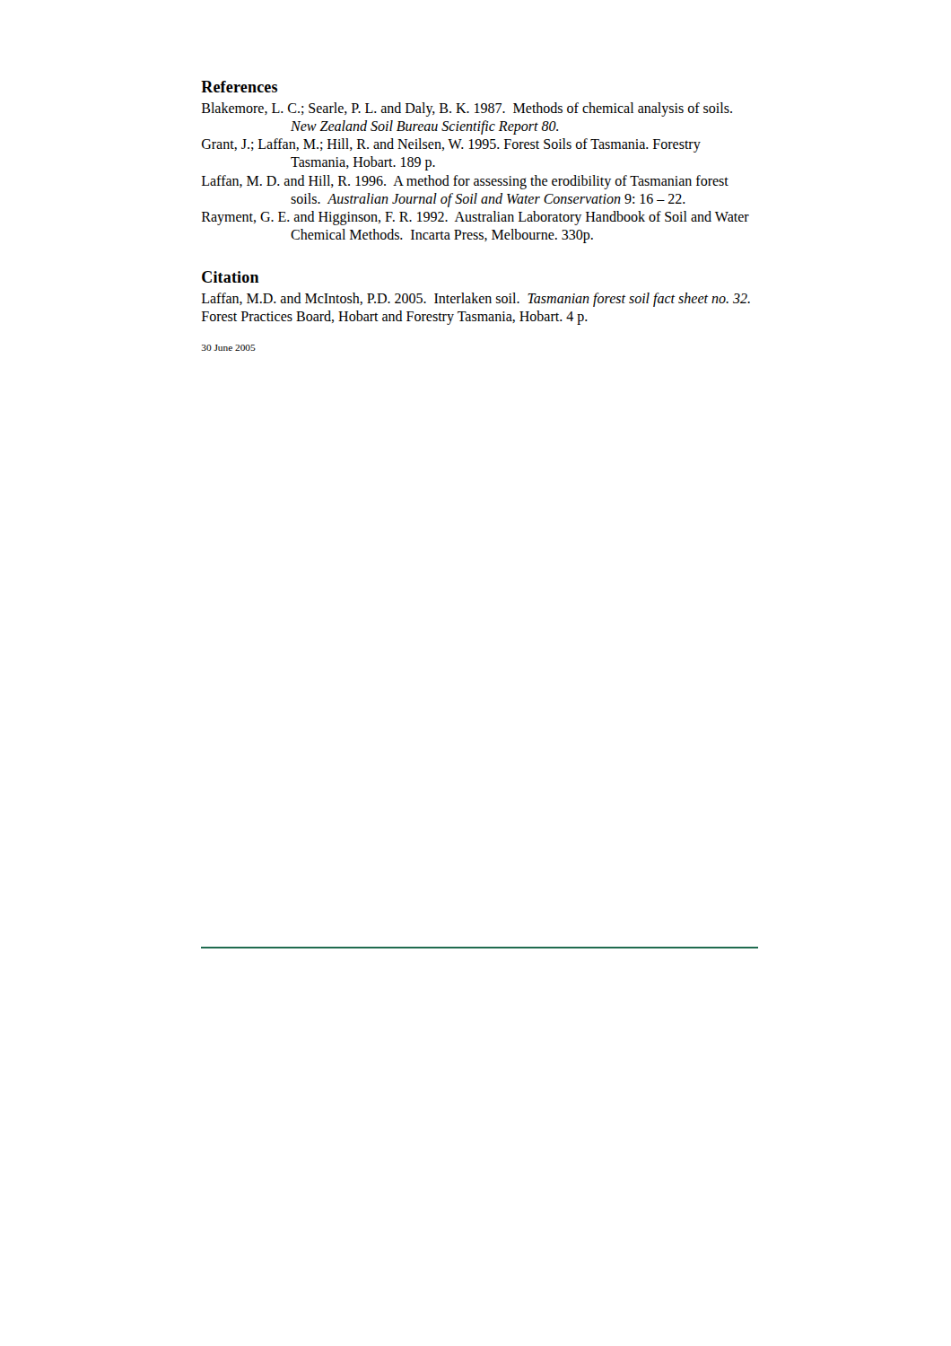References
Blakemore, L. C.; Searle, P. L. and Daly, B. K. 1987. Methods of chemical analysis of soils.New Zealand Soil Bureau Scientific Report 80.
Grant, J.; Laffan, M.; Hill, R. and Neilsen, W. 1995. Forest Soils of Tasmania. ForestryTasmania, Hobart. 189 p.
Laffan, M. D. and Hill, R. 1996. A method for assessing the erodibility of Tasmanian forestsoils. Australian Journal of Soil and Water Conservation 9: 16 – 22.
Rayment, G. E. and Higginson, F. R. 1992. Australian Laboratory Handbook of Soil and WaterChemical Methods. Incarta Press, Melbourne. 330p.
Citation
Laffan, M.D. and McIntosh, P.D. 2005. Interlaken soil. Tasmanian forest soil fact sheet no. 32.
Forest Practices Board, Hobart and Forestry Tasmania, Hobart. 4 p.
30 June 2005